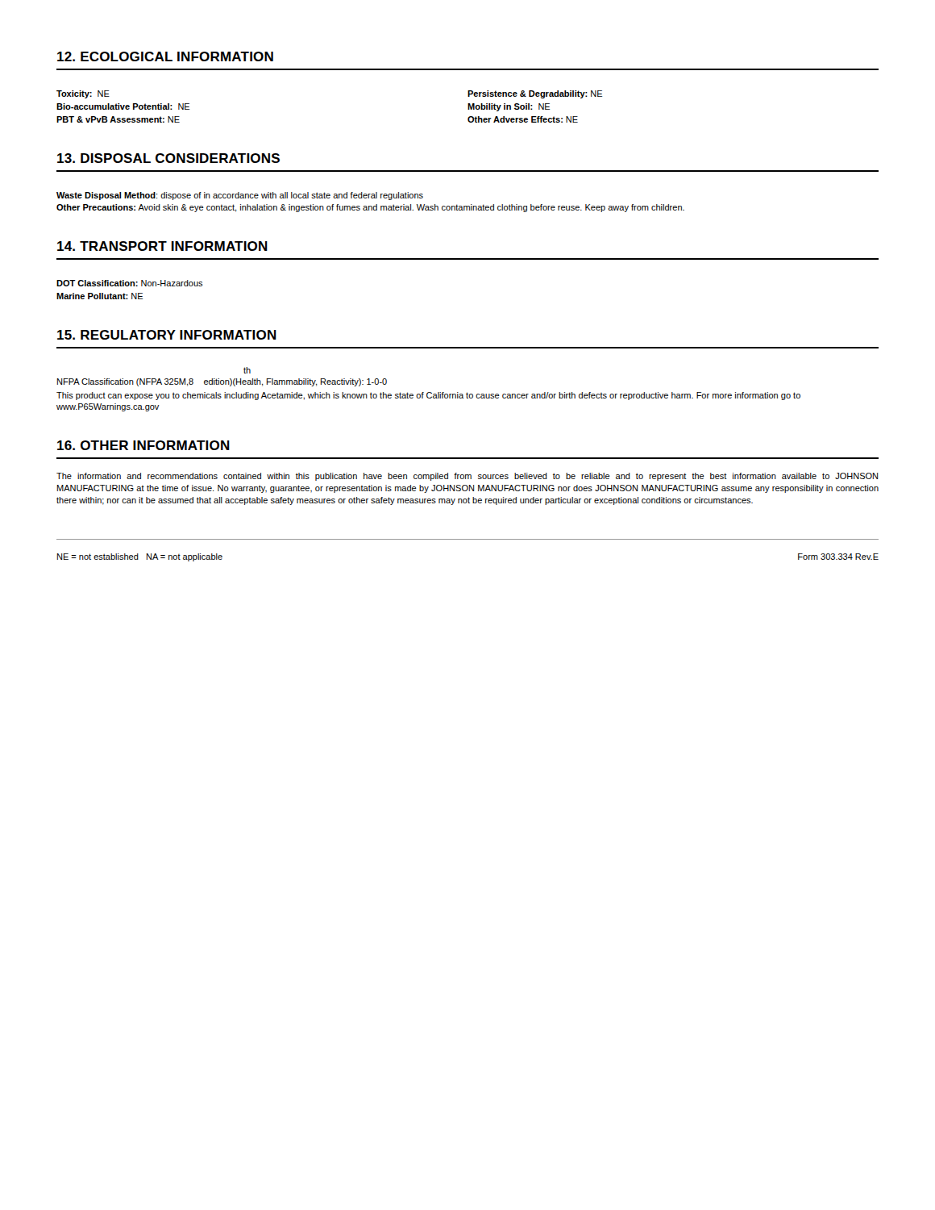12. ECOLOGICAL INFORMATION
Toxicity: NE
Bio-accumulative Potential: NE
PBT & vPvB Assessment: NE
Persistence & Degradability: NE
Mobility in Soil: NE
Other Adverse Effects: NE
13. DISPOSAL CONSIDERATIONS
Waste Disposal Method: dispose of in accordance with all local state and federal regulations
Other Precautions: Avoid skin & eye contact, inhalation & ingestion of fumes and material. Wash contaminated clothing before reuse. Keep away from children.
14. TRANSPORT INFORMATION
DOT Classification: Non-Hazardous
Marine Pollutant: NE
15. REGULATORY INFORMATION
th
NFPA Classification (NFPA 325M,8 edition)(Health, Flammability, Reactivity): 1-0-0
This product can expose you to chemicals including Acetamide, which is known to the state of California to cause cancer and/or birth defects or reproductive harm. For more information go to www.P65Warnings.ca.gov
16. OTHER INFORMATION
The information and recommendations contained within this publication have been compiled from sources believed to be reliable and to represent the best information available to JOHNSON MANUFACTURING at the time of issue. No warranty, guarantee, or representation is made by JOHNSON MANUFACTURING nor does JOHNSON MANUFACTURING assume any responsibility in connection there within; nor can it be assumed that all acceptable safety measures or other safety measures may not be required under particular or exceptional conditions or circumstances.
NE = not established NA = not applicable
Form 303.334 Rev.E